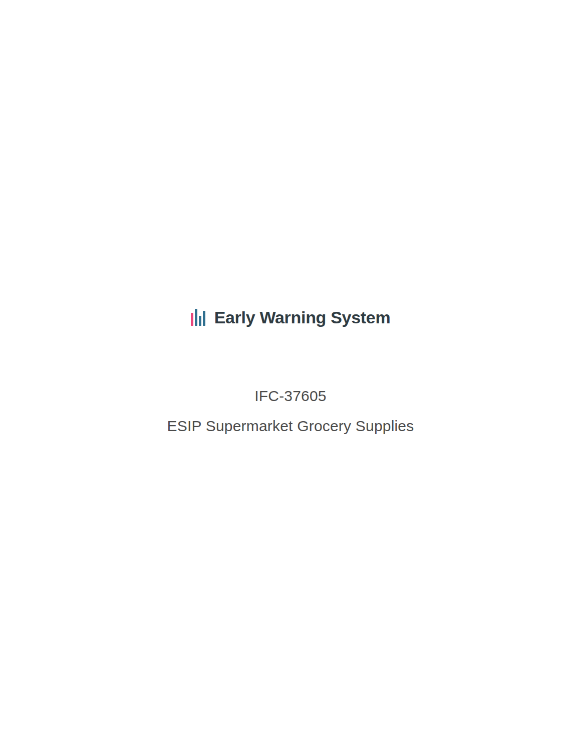Early Warning System
IFC-37605
ESIP Supermarket Grocery Supplies